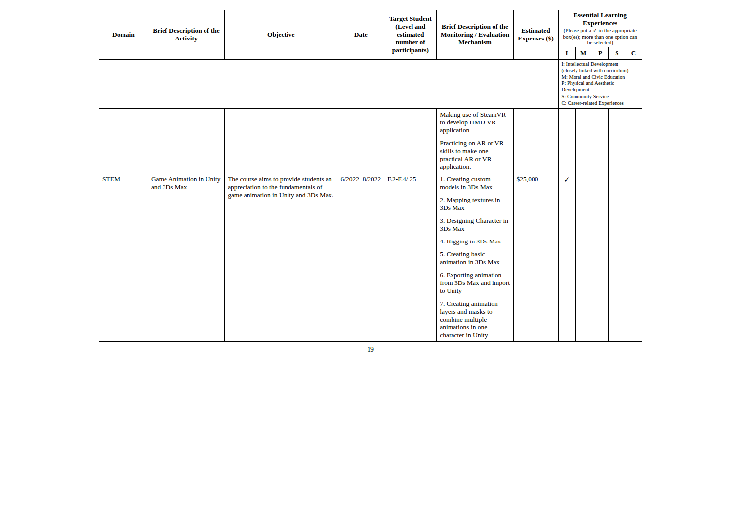| Domain | Brief Description of the Activity | Objective | Date | Target Student (Level and estimated number of participants) | Brief Description of the Monitoring / Evaluation Mechanism | Estimated Expenses ($) | Essential Learning Experiences (Please put a ✓ in the appropriate box(es); more than one option can be selected) |
| --- | --- | --- | --- | --- | --- | --- | --- |
| I | M | P | S | C |
| | I: Intellectual Development (closely linked with curriculum) M: Moral and Civic Education P: Physical and Aesthetic Development S: Community Service C: Career-related Experiences |
| | | | | | Making use of SteamVR to develop HMD VR application Practicing on AR or VR skills to make one practical AR or VR application. | | | | | | |
| STEM | Game Animation in Unity and 3Ds Max | The course aims to provide students an appreciation to the fundamentals of game animation in Unity and 3Ds Max. | 6/2022–8/2022 | F.2-F.4/ 25 | 1. Creating custom models in 3Ds Max 2. Mapping textures in 3Ds Max 3. Designing Character in 3Ds Max 4. Rigging in 3Ds Max 5. Creating basic animation in 3Ds Max 6. Exporting animation from 3Ds Max and import to Unity 7. Creating animation layers and masks to combine multiple animations in one character in Unity | $25,000 | ✓ | | | | |
19